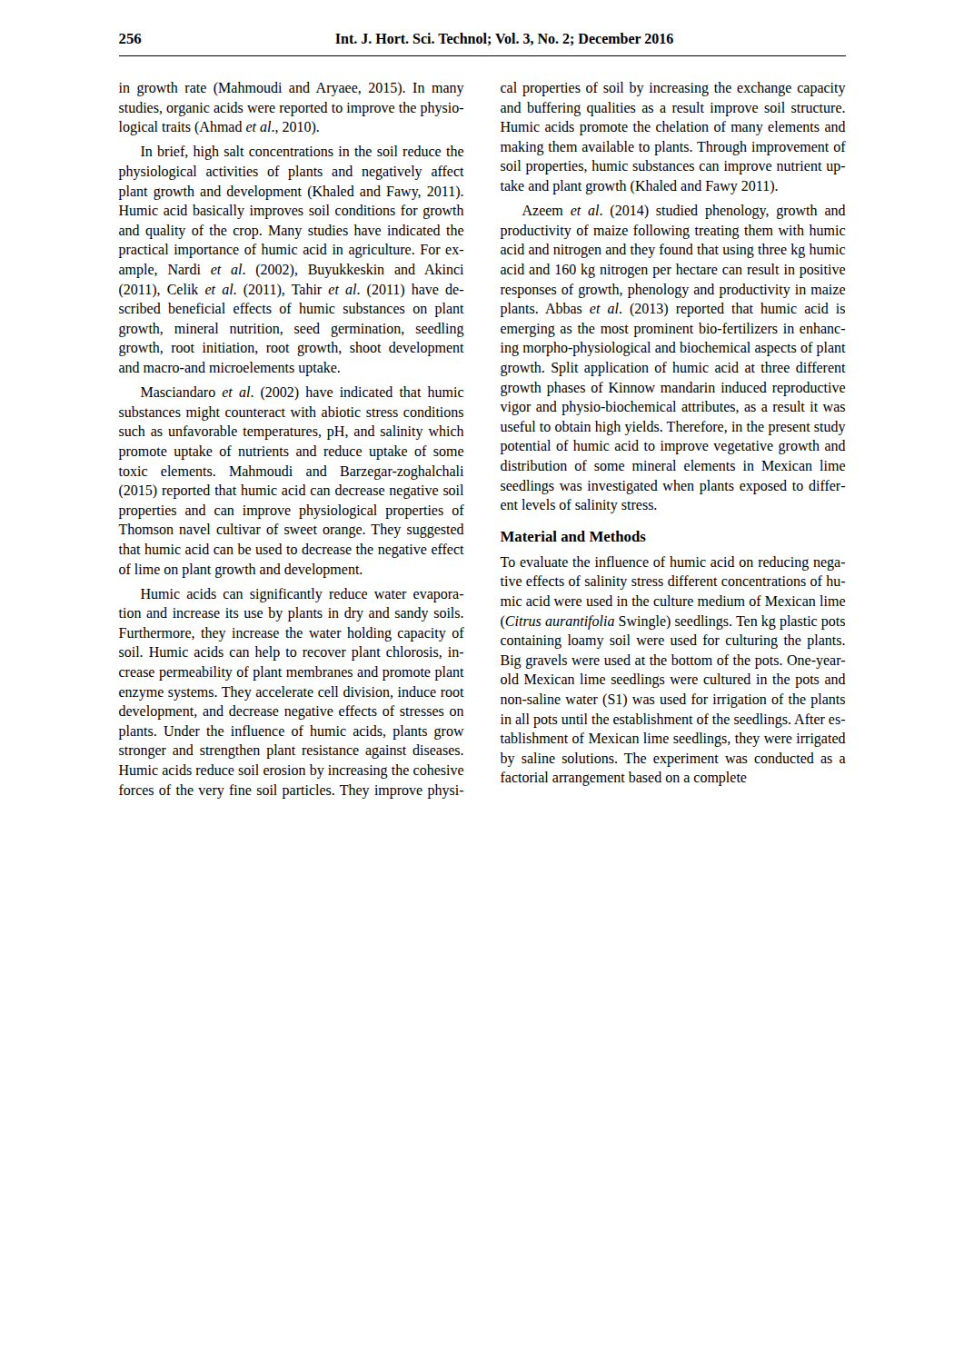256 Int. J. Hort. Sci. Technol; Vol. 3, No. 2; December 2016
in growth rate (Mahmoudi and Aryaee, 2015). In many studies, organic acids were reported to improve the physiological traits (Ahmad et al., 2010).
In brief, high salt concentrations in the soil reduce the physiological activities of plants and negatively affect plant growth and development (Khaled and Fawy, 2011). Humic acid basically improves soil conditions for growth and quality of the crop. Many studies have indicated the practical importance of humic acid in agriculture. For example, Nardi et al. (2002), Buyukkeskin and Akinci (2011), Celik et al. (2011), Tahir et al. (2011) have described beneficial effects of humic substances on plant growth, mineral nutrition, seed germination, seedling growth, root initiation, root growth, shoot development and macro-and microelements uptake.
Masciandaro et al. (2002) have indicated that humic substances might counteract with abiotic stress conditions such as unfavorable temperatures, pH, and salinity which promote uptake of nutrients and reduce uptake of some toxic elements. Mahmoudi and Barzegar-zoghalchali (2015) reported that humic acid can decrease negative soil properties and can improve physiological properties of Thomson navel cultivar of sweet orange. They suggested that humic acid can be used to decrease the negative effect of lime on plant growth and development.
Humic acids can significantly reduce water evaporation and increase its use by plants in dry and sandy soils. Furthermore, they increase the water holding capacity of soil. Humic acids can help to recover plant chlorosis, increase permeability of plant membranes and promote plant enzyme systems. They accelerate cell division, induce root development, and decrease negative effects of stresses on plants. Under the influence of humic acids, plants grow stronger and strengthen plant resistance against diseases. Humic acids reduce soil erosion by increasing the cohesive forces of the very fine soil particles. They improve physical properties of soil by increasing the exchange capacity and buffering qualities as a result improve soil structure. Humic acids promote the chelation of many elements and making them available to plants. Through improvement of soil properties, humic substances can improve nutrient uptake and plant growth (Khaled and Fawy 2011).
Azeem et al. (2014) studied phenology, growth and productivity of maize following treating them with humic acid and nitrogen and they found that using three kg humic acid and 160 kg nitrogen per hectare can result in positive responses of growth, phenology and productivity in maize plants. Abbas et al. (2013) reported that humic acid is emerging as the most prominent bio-fertilizers in enhancing morpho-physiological and biochemical aspects of plant growth. Split application of humic acid at three different growth phases of Kinnow mandarin induced reproductive vigor and physio-biochemical attributes, as a result it was useful to obtain high yields. Therefore, in the present study potential of humic acid to improve vegetative growth and distribution of some mineral elements in Mexican lime seedlings was investigated when plants exposed to different levels of salinity stress.
Material and Methods
To evaluate the influence of humic acid on reducing negative effects of salinity stress different concentrations of humic acid were used in the culture medium of Mexican lime (Citrus aurantifolia Swingle) seedlings. Ten kg plastic pots containing loamy soil were used for culturing the plants. Big gravels were used at the bottom of the pots. One-year-old Mexican lime seedlings were cultured in the pots and non-saline water (S1) was used for irrigation of the plants in all pots until the establishment of the seedlings. After establishment of Mexican lime seedlings, they were irrigated by saline solutions. The experiment was conducted as a factorial arrangement based on a complete